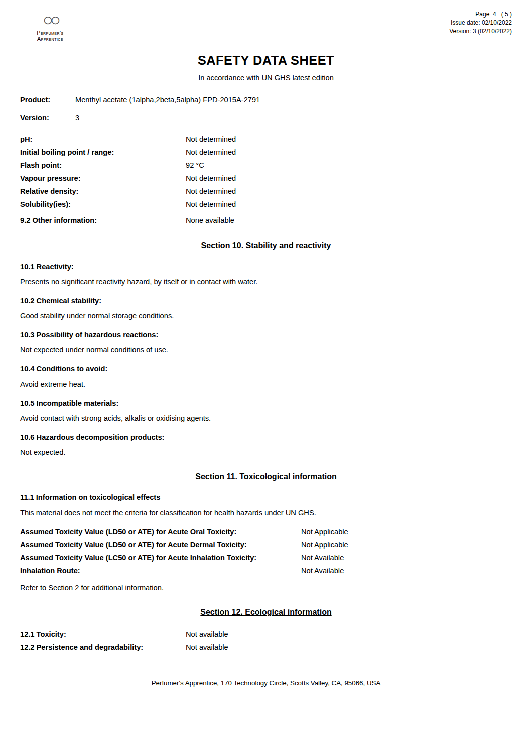○○
Perfumer's
Apprentice
Page 4 ( 5 )
Issue date: 02/10/2022
Version: 3 (02/10/2022)
SAFETY DATA SHEET
In accordance with UN GHS latest edition
Product: Menthyl acetate (1alpha,2beta,5alpha) FPD-2015A-2791
Version: 3
| pH: | Not determined |
| Initial boiling point / range: | Not determined |
| Flash point: | 92 °C |
| Vapour pressure: | Not determined |
| Relative density: | Not determined |
| Solubility(ies): | Not determined |
| 9.2 Other information: | None available |
Section 10. Stability and reactivity
10.1 Reactivity:
Presents no significant reactivity hazard, by itself or in contact with water.
10.2 Chemical stability:
Good stability under normal storage conditions.
10.3 Possibility of hazardous reactions:
Not expected under normal conditions of use.
10.4 Conditions to avoid:
Avoid extreme heat.
10.5 Incompatible materials:
Avoid contact with strong acids, alkalis or oxidising agents.
10.6 Hazardous decomposition products:
Not expected.
Section 11. Toxicological information
11.1 Information on toxicological effects
This material does not meet the criteria for classification for health hazards under UN GHS.
| Assumed Toxicity Value (LD50 or ATE) for Acute Oral Toxicity: | Not Applicable |
| Assumed Toxicity Value (LD50 or ATE) for Acute Dermal Toxicity: | Not Applicable |
| Assumed Toxicity Value (LC50 or ATE) for Acute Inhalation Toxicity: | Not Available |
| Inhalation Route: | Not Available |
Refer to Section 2 for additional information.
Section 12. Ecological information
| 12.1 Toxicity: | Not available |
| 12.2 Persistence and degradability: | Not available |
Perfumer's Apprentice, 170 Technology Circle, Scotts Valley, CA, 95066, USA